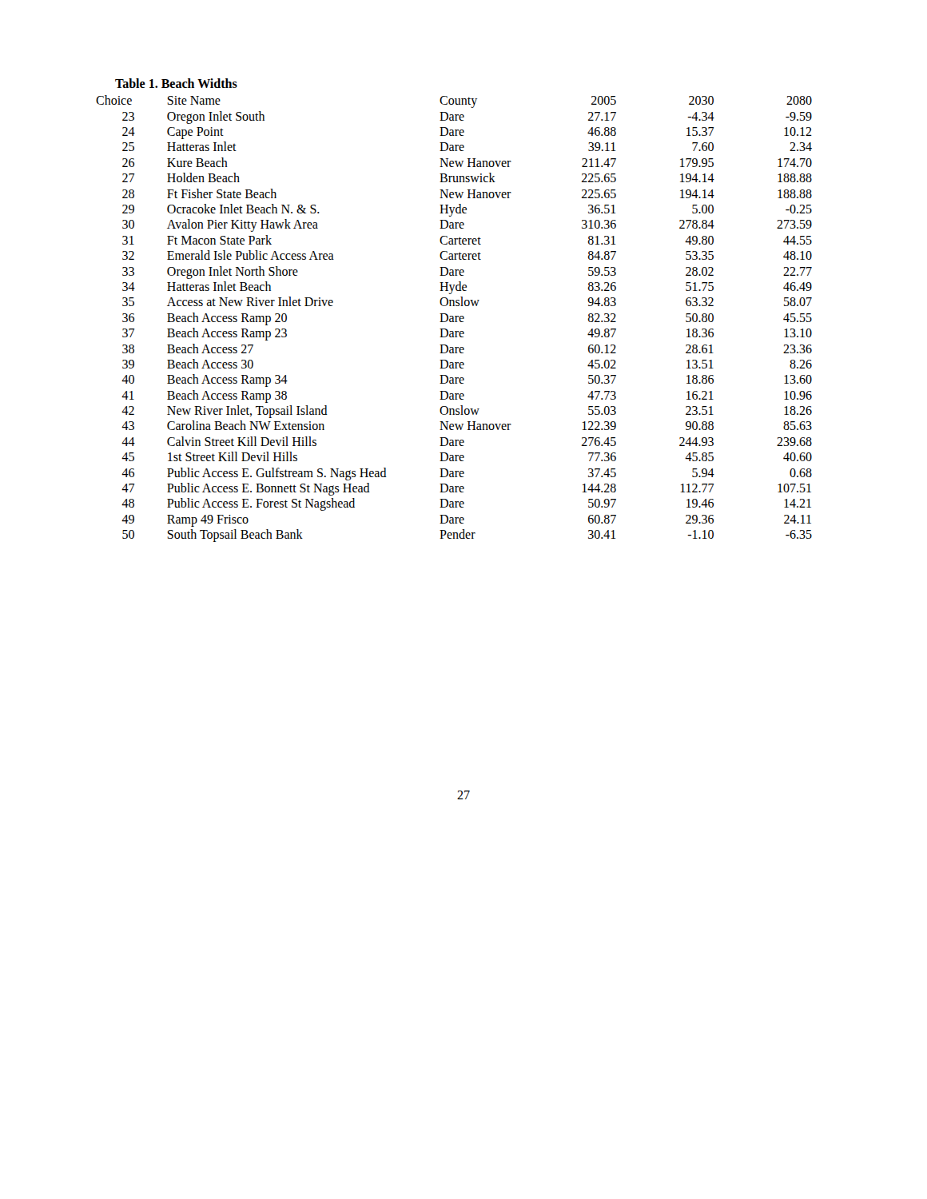Table 1. Beach Widths
| Choice | Site Name | County | 2005 | 2030 | 2080 |
| --- | --- | --- | --- | --- | --- |
| 23 | Oregon Inlet South | Dare | 27.17 | -4.34 | -9.59 |
| 24 | Cape Point | Dare | 46.88 | 15.37 | 10.12 |
| 25 | Hatteras Inlet | Dare | 39.11 | 7.60 | 2.34 |
| 26 | Kure Beach | New Hanover | 211.47 | 179.95 | 174.70 |
| 27 | Holden Beach | Brunswick | 225.65 | 194.14 | 188.88 |
| 28 | Ft Fisher State Beach | New Hanover | 225.65 | 194.14 | 188.88 |
| 29 | Ocracoke Inlet Beach N. & S. | Hyde | 36.51 | 5.00 | -0.25 |
| 30 | Avalon Pier Kitty Hawk Area | Dare | 310.36 | 278.84 | 273.59 |
| 31 | Ft Macon State Park | Carteret | 81.31 | 49.80 | 44.55 |
| 32 | Emerald Isle Public Access Area | Carteret | 84.87 | 53.35 | 48.10 |
| 33 | Oregon Inlet North Shore | Dare | 59.53 | 28.02 | 22.77 |
| 34 | Hatteras Inlet Beach | Hyde | 83.26 | 51.75 | 46.49 |
| 35 | Access at New River Inlet Drive | Onslow | 94.83 | 63.32 | 58.07 |
| 36 | Beach Access Ramp 20 | Dare | 82.32 | 50.80 | 45.55 |
| 37 | Beach Access Ramp 23 | Dare | 49.87 | 18.36 | 13.10 |
| 38 | Beach Access 27 | Dare | 60.12 | 28.61 | 23.36 |
| 39 | Beach Access 30 | Dare | 45.02 | 13.51 | 8.26 |
| 40 | Beach Access Ramp 34 | Dare | 50.37 | 18.86 | 13.60 |
| 41 | Beach Access Ramp 38 | Dare | 47.73 | 16.21 | 10.96 |
| 42 | New River Inlet, Topsail Island | Onslow | 55.03 | 23.51 | 18.26 |
| 43 | Carolina Beach NW Extension | New Hanover | 122.39 | 90.88 | 85.63 |
| 44 | Calvin Street Kill Devil Hills | Dare | 276.45 | 244.93 | 239.68 |
| 45 | 1st Street Kill Devil Hills | Dare | 77.36 | 45.85 | 40.60 |
| 46 | Public Access E. Gulfstream S. Nags Head | Dare | 37.45 | 5.94 | 0.68 |
| 47 | Public Access E. Bonnett St Nags Head | Dare | 144.28 | 112.77 | 107.51 |
| 48 | Public Access E. Forest St Nagshead | Dare | 50.97 | 19.46 | 14.21 |
| 49 | Ramp 49 Frisco | Dare | 60.87 | 29.36 | 24.11 |
| 50 | South Topsail Beach Bank | Pender | 30.41 | -1.10 | -6.35 |
27